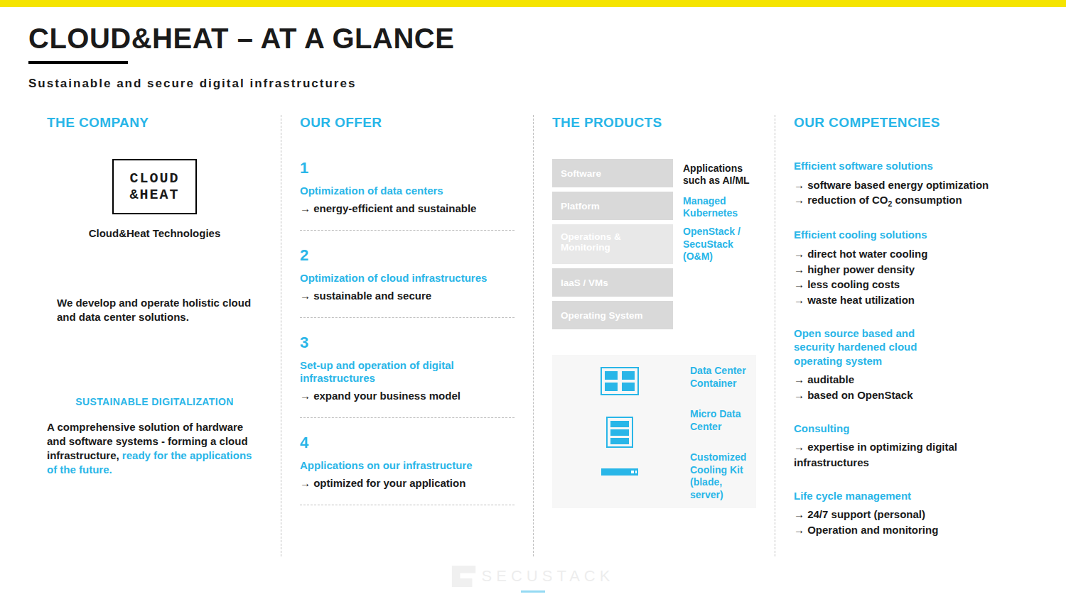CLOUD&HEAT – AT A GLANCE
Sustainable and secure digital infrastructures
THE COMPANY
CLOUD
&HEAT
Cloud&Heat Technologies
We develop and operate holistic cloud
and data center solutions.
SUSTAINABLE DIGITALIZATION
A comprehensive solution of hardware and software systems - forming a cloud infrastructure, ready for the applications of the future.
OUR OFFER
1
Optimization of data centers
→ energy-efficient and sustainable
2
Optimization of cloud infrastructures
→ sustainable and secure
3
Set-up and operation of digital infrastructures
→ expand your business model
4
Applications on our infrastructure
→ optimized for your application
THE PRODUCTS
Software
Platform
Operations & Monitoring
IaaS / VMs
Operating System
Applications
such as AI/ML
Managed
Kubernetes
OpenStack /
SecuStack
(O&M)
Data Center
Container
Micro Data
Center
Customized
Cooling Kit
(blade, server)
OUR COMPETENCIES
Efficient software solutions
software based energy optimization
reduction of CO2 consumption
Efficient cooling solutions
direct hot water cooling
higher power density
less cooling costs
waste heat utilization
Open source based and
security hardened cloud
operating system
auditable
based on OpenStack
Consulting
expertise in optimizing digital infrastructures
Life cycle management
24/7 support (personal)
Operation and monitoring
SECUSTACK